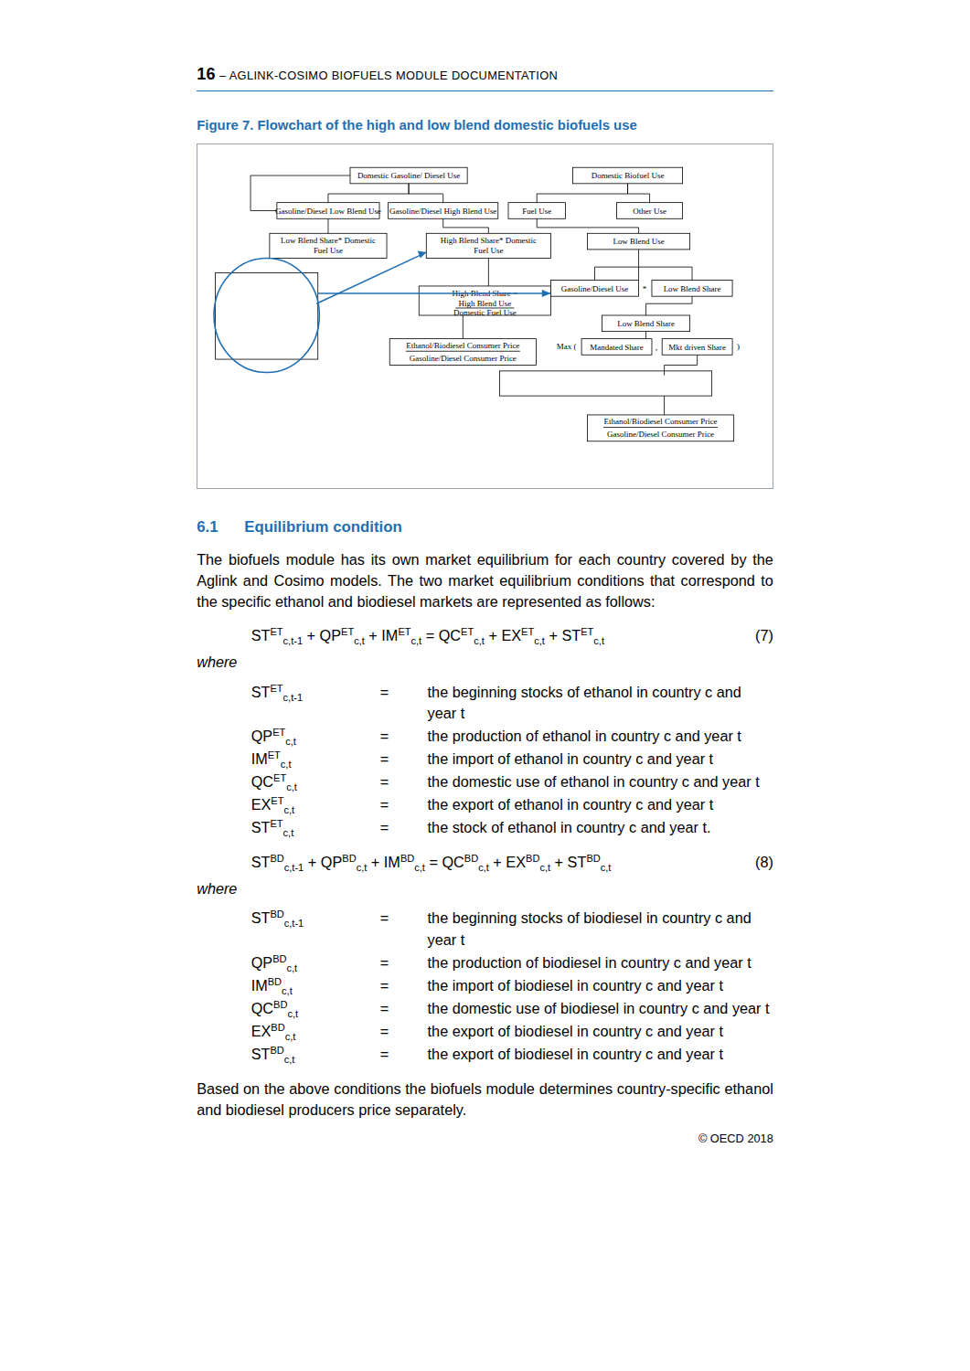16 – AGLINK-COSIMO BIOFUELS MODULE DOCUMENTATION
Figure 7. Flowchart of the high and low blend domestic biofuels use
Domestic Gasoline/ Diesel Use Domestic Biofuel Use Gasoline/Diesel Low Blend Use Gasoline/Diesel High Blend Use Fuel Use Other Use Low Blend Share* Domestic Fuel Use High Blend Share* Domestic Fuel Use Low Blend Use Gasoline/Diesel Price Ethanol/Biodiesel Price Income Fuel Efficiency High Blend Share = High Blend Use Domestic Fuel Use Gasoline/Diesel Use * Low Blend Share Low Blend Share Ethanol/Biodiesel Consumer Price Gasoline/Diesel Consumer Price Max ( Mandated Share , Mkt driven Share ) Min Limit–Use as Additive , Price driven Share Ethanol/Biodiesel Consumer Price Gasoline/Diesel Consumer Price
6.1 Equilibrium condition
The biofuels module has its own market equilibrium for each country covered by the Aglink and Cosimo models. The two market equilibrium conditions that correspond to the specific ethanol and biodiesel markets are represented as follows:
STETc,t-1 + QPETc,t + IMETc,t = QCETc,t + EXETc,t + STETc,t (7)
where
| ST ET c,t-1 | = | the beginning stocks of ethanol in country c and year t |
| QP ET c,t | = | the production of ethanol in country c and year t |
| IM ET c,t | = | the import of ethanol in country c and year t |
| QC ET c,t | = | the domestic use of ethanol in country c and year t |
| EX ET c,t | = | the export of ethanol in country c and year t |
| ST ET c,t | = | the stock of ethanol in country c and year t. |
STBDc,t-1 + QPBDc,t + IMBDc,t = QCBDc,t + EXBDc,t + STBDc,t (8)
where
| ST BD c,t-1 | = | the beginning stocks of biodiesel in country c and year t |
| QP BD c,t | = | the production of biodiesel in country c and year t |
| IM BD c,t | = | the import of biodiesel in country c and year t |
| QC BD c,t | = | the domestic use of biodiesel in country c and year t |
| EX BD c,t | = | the export of biodiesel in country c and year t |
| ST BD c,t | = | the export of biodiesel in country c and year t |
Based on the above conditions the biofuels module determines country-specific ethanol and biodiesel producers price separately.
© OECD 2018